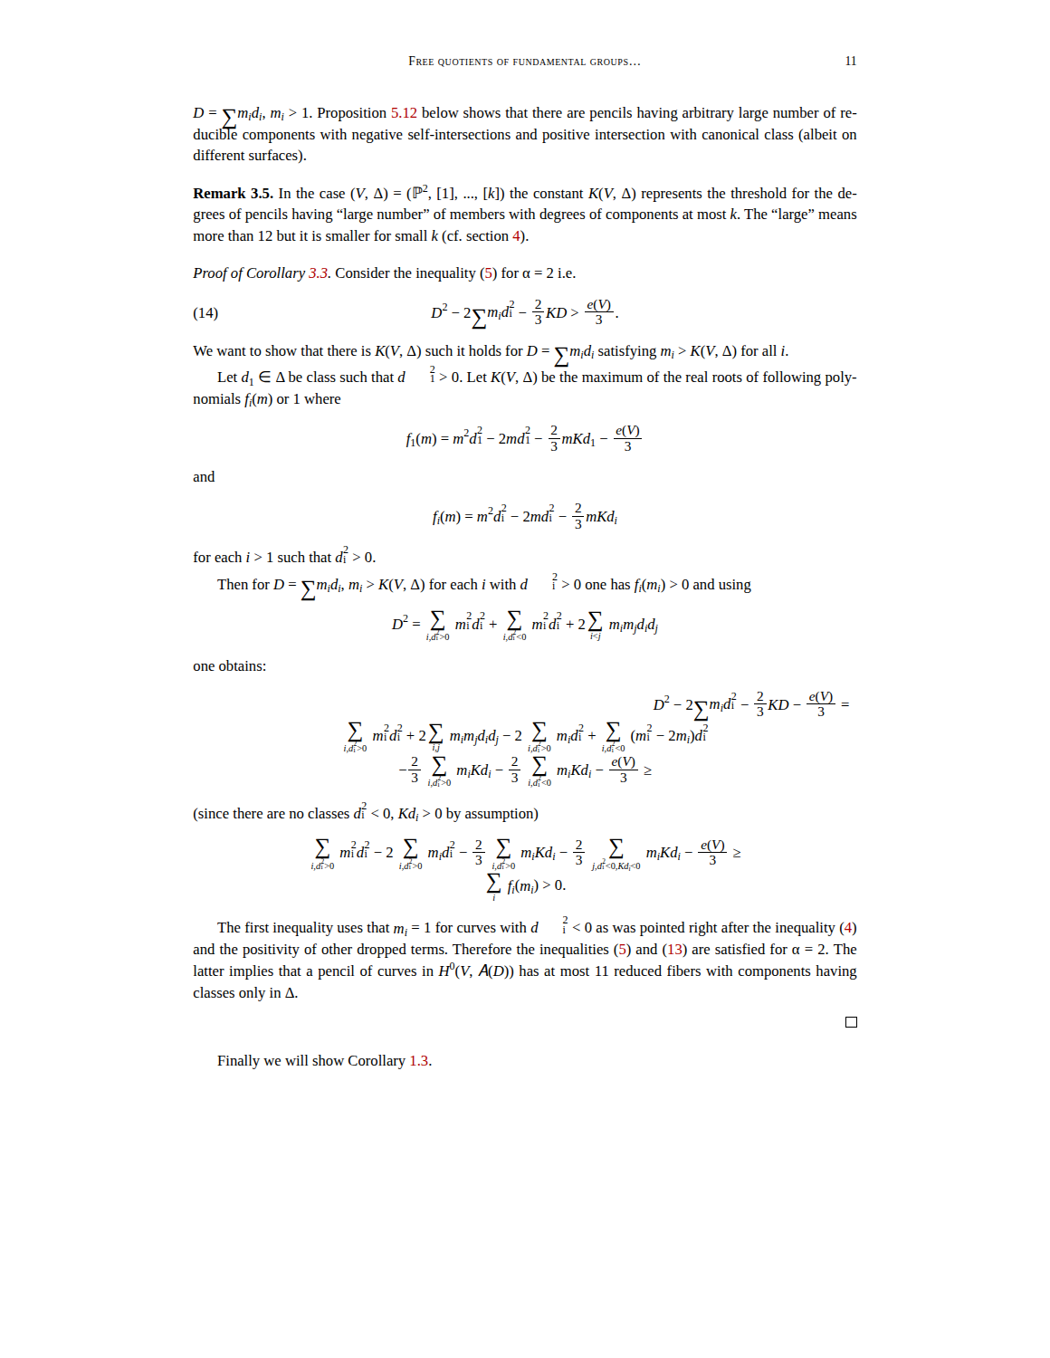Free quotients of fundamental groups… 11
D = ∑midi, mi > 1. Proposition 5.12 below shows that there are pencils having arbitrary large number of reducible components with negative self-intersections and positive intersection with canonical class (albeit on different surfaces).
Remark 3.5. In the case (V, Δ) = (ℙ2, [1], ..., [k]) the constant K(V, Δ) represents the threshold for the degrees of pencils having “large number” of members with degrees of components at most k. The “large” means more than 12 but it is smaller for small k (cf. section 4).
Proof of Corollary 3.3. Consider the inequality (5) for α = 2 i.e.
(14) D2 − 2∑mid 2i − 23 KD > e(V) 3.
We want to show that there is K(V, Δ) such it holds for D = ∑midi satisfying mi > K(V, Δ) for all i.
Let d1 ∈ Δ be class such that d 21 > 0. Let K(V, Δ) be the maximum of the real roots of following polynomials fi(m) or 1 where
f1(m) = m2d 21 − 2md 21 − 23 mKd1 − e(V) 3
and
fi(m) = m2d 2i − 2md 2i − 23 mKdi
for each i > 1 such that d 2i > 0.
Then for D = ∑midi, mi > K(V, Δ) for each i with d 2i > 0 one has fi(mi) > 0 and using
D2 = ∑i,d 2i>0 m 2i d 2i + ∑i,d 2i<0 m 2i d 2i + 2∑i<j mimjdidj
one obtains:
D2 − 2∑mid 2i − 23 KD − e(V) 3 = ∑i,d 2i>0 m 2i d 2i + 2∑i,j mimjdidj − 2 ∑i,d 2i>0 mid 2i + ∑i,d 2i<0 (m 2i − 2mi)d 2i −23 ∑i,d 2i>0 miKdi − 23 ∑i,d 2i<0 miKdi − e(V) 3 ≥
(since there are no classes d 2i < 0, Kdi > 0 by assumption)
∑i,d 2i>0 m 2i d 2i − 2 ∑i,d 2i>0 mid 2i − 23 ∑i,d 2i>0 miKdi − 23 ∑j,d 2i<0,Kdi<0 miKdi − e(V) 3 ≥ ∑i fi(mi) > 0.
The first inequality uses that mi = 1 for curves with d 2i < 0 as was pointed right after the inequality (4) and the positivity of other dropped terms. Therefore the inequalities (5) and (13) are satisfied for α = 2. The latter implies that a pencil of curves in H0(V, 𝛢(D)) has at most 11 reduced fibers with components having classes only in Δ.
Finally we will show Corollary 1.3.